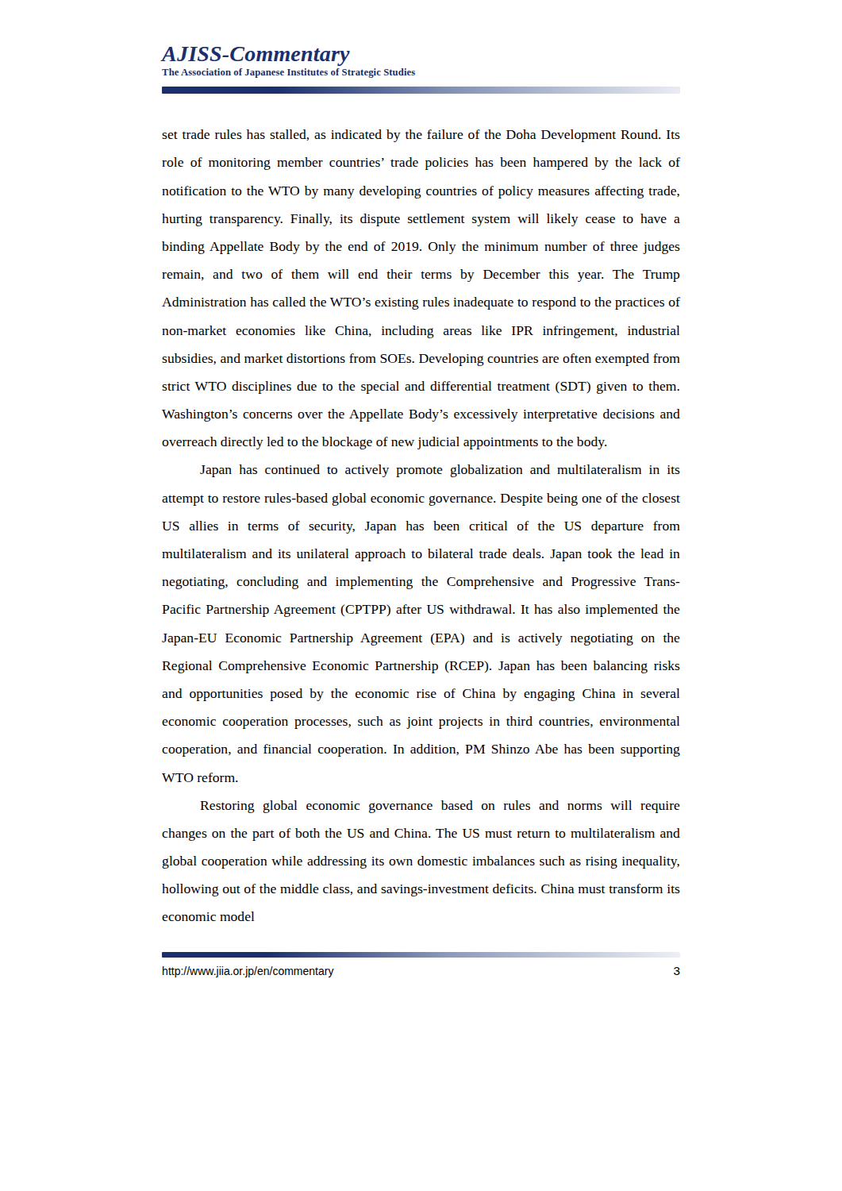AJISS-Commentary
The Association of Japanese Institutes of Strategic Studies
set trade rules has stalled, as indicated by the failure of the Doha Development Round. Its role of monitoring member countries’ trade policies has been hampered by the lack of notification to the WTO by many developing countries of policy measures affecting trade, hurting transparency. Finally, its dispute settlement system will likely cease to have a binding Appellate Body by the end of 2019. Only the minimum number of three judges remain, and two of them will end their terms by December this year. The Trump Administration has called the WTO’s existing rules inadequate to respond to the practices of non-market economies like China, including areas like IPR infringement, industrial subsidies, and market distortions from SOEs. Developing countries are often exempted from strict WTO disciplines due to the special and differential treatment (SDT) given to them. Washington’s concerns over the Appellate Body’s excessively interpretative decisions and overreach directly led to the blockage of new judicial appointments to the body.
Japan has continued to actively promote globalization and multilateralism in its attempt to restore rules-based global economic governance. Despite being one of the closest US allies in terms of security, Japan has been critical of the US departure from multilateralism and its unilateral approach to bilateral trade deals. Japan took the lead in negotiating, concluding and implementing the Comprehensive and Progressive Trans-Pacific Partnership Agreement (CPTPP) after US withdrawal. It has also implemented the Japan-EU Economic Partnership Agreement (EPA) and is actively negotiating on the Regional Comprehensive Economic Partnership (RCEP). Japan has been balancing risks and opportunities posed by the economic rise of China by engaging China in several economic cooperation processes, such as joint projects in third countries, environmental cooperation, and financial cooperation. In addition, PM Shinzo Abe has been supporting WTO reform.
Restoring global economic governance based on rules and norms will require changes on the part of both the US and China. The US must return to multilateralism and global cooperation while addressing its own domestic imbalances such as rising inequality, hollowing out of the middle class, and savings-investment deficits. China must transform its economic model
http://www.jiia.or.jp/en/commentary 3